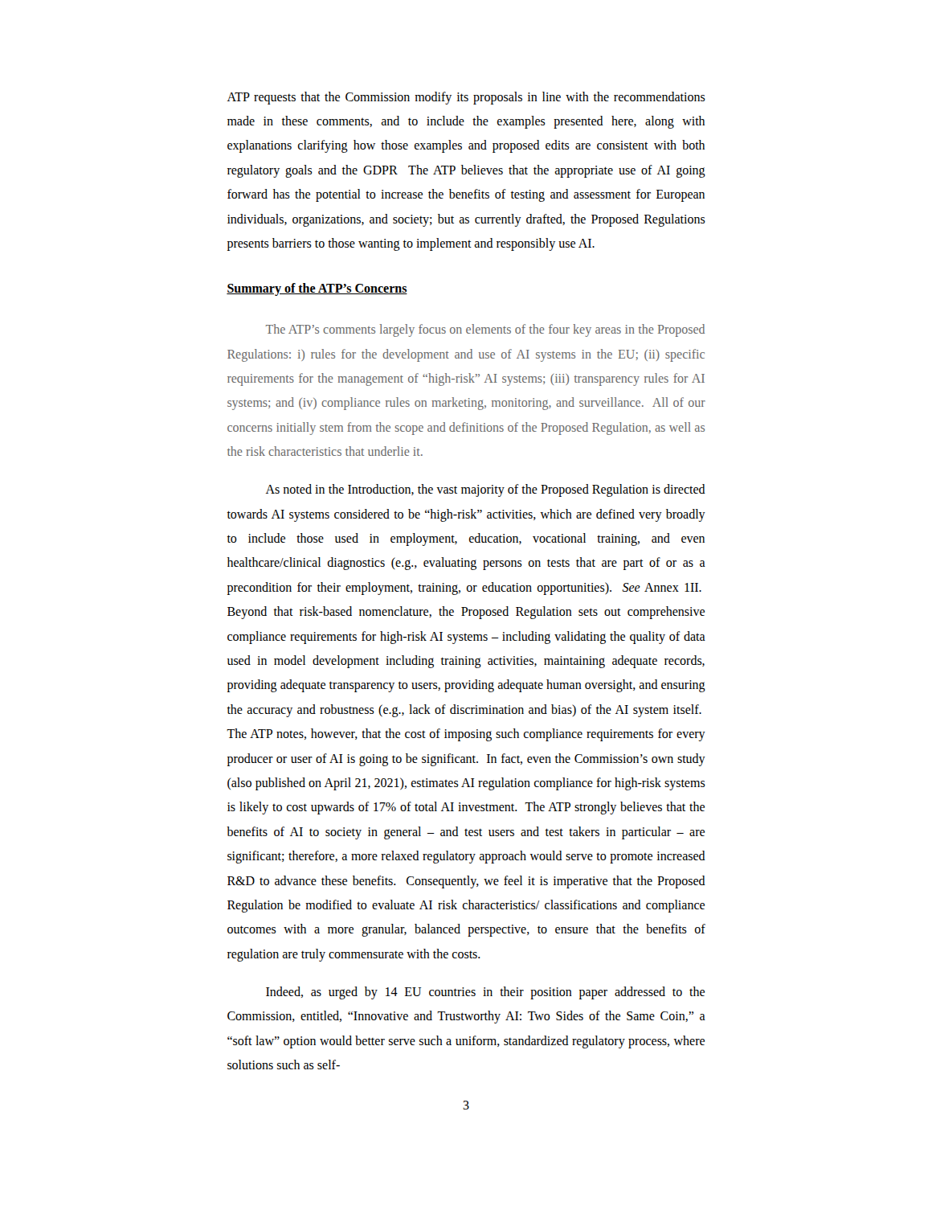ATP requests that the Commission modify its proposals in line with the recommendations made in these comments, and to include the examples presented here, along with explanations clarifying how those examples and proposed edits are consistent with both regulatory goals and the GDPR The ATP believes that the appropriate use of AI going forward has the potential to increase the benefits of testing and assessment for European individuals, organizations, and society; but as currently drafted, the Proposed Regulations presents barriers to those wanting to implement and responsibly use AI.
Summary of the ATP’s Concerns
The ATP’s comments largely focus on elements of the four key areas in the Proposed Regulations: i) rules for the development and use of AI systems in the EU; (ii) specific requirements for the management of “high-risk” AI systems; (iii) transparency rules for AI systems; and (iv) compliance rules on marketing, monitoring, and surveillance. All of our concerns initially stem from the scope and definitions of the Proposed Regulation, as well as the risk characteristics that underlie it.
As noted in the Introduction, the vast majority of the Proposed Regulation is directed towards AI systems considered to be “high-risk” activities, which are defined very broadly to include those used in employment, education, vocational training, and even healthcare/clinical diagnostics (e.g., evaluating persons on tests that are part of or as a precondition for their employment, training, or education opportunities). See Annex 1II. Beyond that risk-based nomenclature, the Proposed Regulation sets out comprehensive compliance requirements for high-risk AI systems – including validating the quality of data used in model development including training activities, maintaining adequate records, providing adequate transparency to users, providing adequate human oversight, and ensuring the accuracy and robustness (e.g., lack of discrimination and bias) of the AI system itself. The ATP notes, however, that the cost of imposing such compliance requirements for every producer or user of AI is going to be significant. In fact, even the Commission’s own study (also published on April 21, 2021), estimates AI regulation compliance for high-risk systems is likely to cost upwards of 17% of total AI investment. The ATP strongly believes that the benefits of AI to society in general – and test users and test takers in particular – are significant; therefore, a more relaxed regulatory approach would serve to promote increased R&D to advance these benefits. Consequently, we feel it is imperative that the Proposed Regulation be modified to evaluate AI risk characteristics/ classifications and compliance outcomes with a more granular, balanced perspective, to ensure that the benefits of regulation are truly commensurate with the costs.
Indeed, as urged by 14 EU countries in their position paper addressed to the Commission, entitled, “Innovative and Trustworthy AI: Two Sides of the Same Coin,” a “soft law” option would better serve such a uniform, standardized regulatory process, where solutions such as self-
3